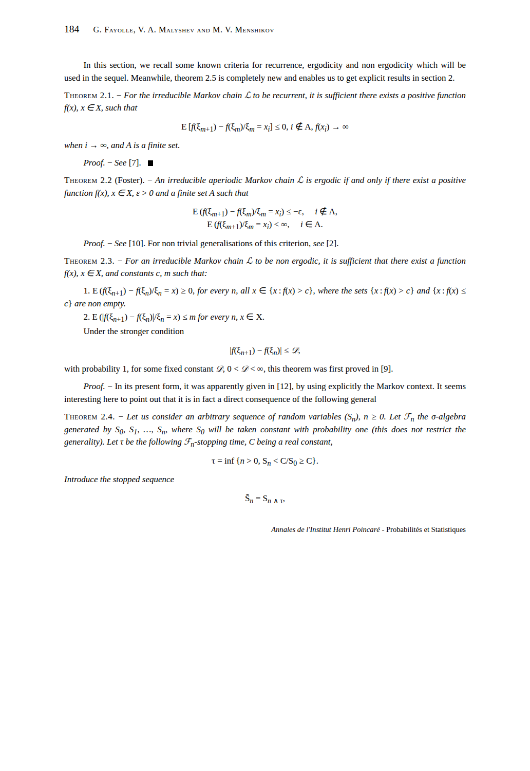184 G. Fayolle, V. A. Malyshev and M. V. Menshikov
In this section, we recall some known criteria for recurrence, ergodicity and non ergodicity which will be used in the sequel. Meanwhile, theorem 2.5 is completely new and enables us to get explicit results in section 2.
Theorem 2.1. − For the irreducible Markov chain ℒ to be recurrent, it is sufficient there exists a positive function f(x), x ∈ X, such that
E [f(ξm+1) − f(ξm)/ξm = xi] ≤ 0, i ∉ A, f(xi) → ∞
when i → ∞, and A is a finite set.
Proof. − See [7].
Theorem 2.2 (Foster). − An irreducible aperiodic Markov chain ℒ is ergodic if and only if there exist a positive function f(x), x ∈ X, ε > 0 and a finite set A such that
E (f(ξm+1) − f(ξm)/ξm = xi) ≤ −ε, i ∉ A,
E (f(ξm+1)/ξm = xi) < ∞, i ∈ A.
Proof. − See [10]. For non trivial generalisations of this criterion, see [2].
Theorem 2.3. − For an irreducible Markov chain ℒ to be non ergodic, it is sufficient that there exist a function f(x), x ∈ X, and constants c, m such that:
1. E (f(ξn+1) − f(ξn)/ξn = x) ≥ 0, for every n, all x ∈ {x : f(x) > c}, where the sets {x : f(x) > c} and {x : f(x) ≤ c} are non empty.
2. E (|f(ξn+1) − f(ξn)|/ξn = x) ≤ m for every n, x ∈ X.
Under the stronger condition
|f(ξn+1) − f(ξn)| ≤ 𝒟,
with probability 1, for some fixed constant 𝒟, 0 < 𝒟 < ∞, this theorem was first proved in [9].
Proof. − In its present form, it was apparently given in [12], by using explicitly the Markov context. It seems interesting here to point out that it is in fact a direct consequence of the following general
Theorem 2.4. − Let us consider an arbitrary sequence of random variables (Sn), n ≥ 0. Let ℱn the σ-algebra generated by S0, S1, …, Sn, where S0 will be taken constant with probability one (this does not restrict the generality). Let τ be the following ℱn-stopping time, C being a real constant,
τ = inf {n > 0, Sn < C/S0 ≥ C}.
Introduce the stopped sequence
S̃n = Sn ∧ τ,
Annales de l'Institut Henri Poincaré - Probabilités et Statistiques